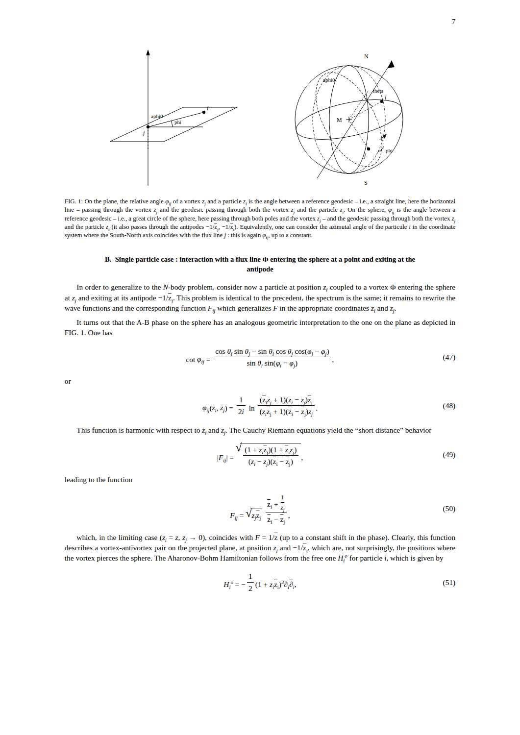7
j i aphi0 phi N S i j M aphi0 theta phi
FIG. 1: On the plane, the relative angle φij of a vortex zj and a particle zi is the angle between a reference geodesic – i.e., a straight line, here the horizontal line – passing through the vortex zj and the geodesic passing through both the vortex zj and the particle zi. On the sphere, φij is the angle between a reference geodesic – i.e., a great circle of the sphere, here passing through both poles and the vortex zj – and the geodesic passing through both the vortex zj and the particle zi (it also passes through the antipodes −1/zj, −1/zi). Equivalently, one can consider the azimutal angle of the particule i in the coordinate system where the South-North axis coincides with the flux line j : this is again φij, up to a constant.
B. Single particle case : interaction with a flux line Φ entering the sphere at a point and exiting at the
antipode
In order to generalize to the N-body problem, consider now a particle at position zi coupled to a vortex Φ entering the sphere at zj and exiting at its antipode −1/zj. This problem is identical to the precedent, the spectrum is the same; it remains to rewrite the wave functions and the corresponding function Fij which generalizes F in the appropriate coordinates zi and zj.
It turns out that the A-B phase on the sphere has an analogous geometric interpretation to the one on the plane as depicted in FIG. 1. One has
cot φij = cos θi sin θj − sin θi cos θj cos(φi − φj) sin θi sin(φi − φj) ,
(47)
or
φij(zi, zj) = 12i ln (zizj + 1)(zi − zj)zj (zi zj + 1)(zi − zj)zj .
(48)
This function is harmonic with respect to zi and zj. The Cauchy Riemann equations yield the “short distance” behavior
|Fij| = (1 + zi zj)(1 + zizj) (zi − zj)(zi − zj) ,
(49)
leading to the function
Fij = zj zj zi + 1 zj zi − zj ,
(50)
which, in the limiting case (zi = z, zj → 0), coincides with F = 1/z (up to a constant shift in the phase). Clearly, this function describes a vortex-antivortex pair on the projected plane, at position zj and −1/zj, which are, not surprisingly, the positions where the vortex pierces the sphere. The Aharonov-Bohm Hamiltonian follows from the free one Hio for particle i, which is given by
Hio = −12(1 + zi zi)2∂i∂i,
(51)